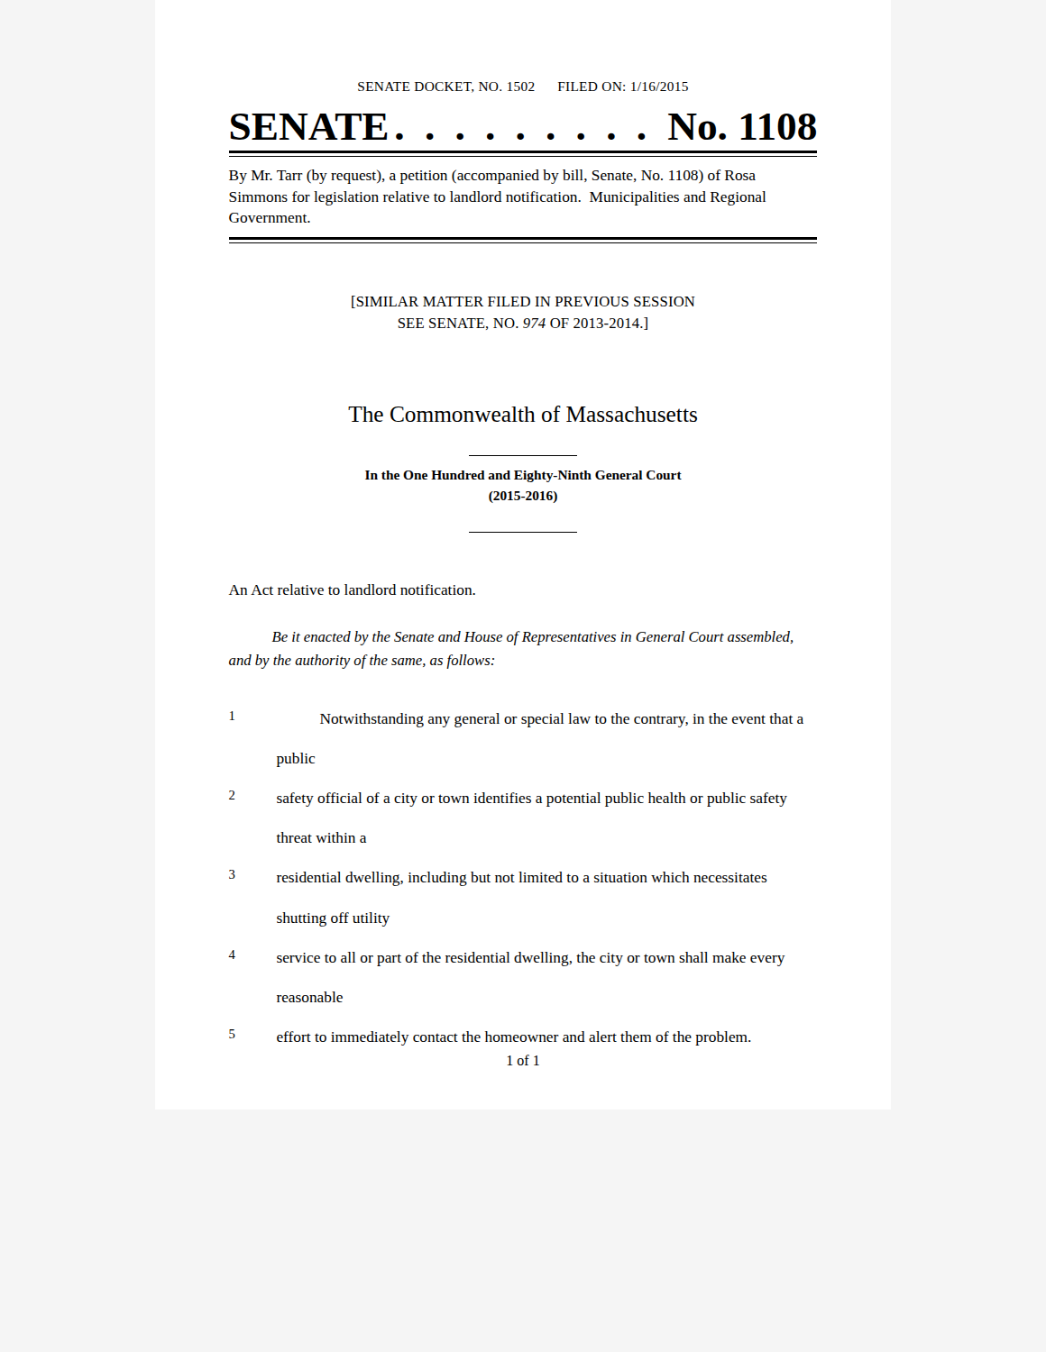SENATE DOCKET, NO. 1502 FILED ON: 1/16/2015
SENATE . . . . . . . . . . . . . . . No. 1108
By Mr. Tarr (by request), a petition (accompanied by bill, Senate, No. 1108) of Rosa Simmons for legislation relative to landlord notification. Municipalities and Regional Government.
[SIMILAR MATTER FILED IN PREVIOUS SESSION
SEE SENATE, NO. 974 OF 2013-2014.]
The Commonwealth of Massachusetts
In the One Hundred and Eighty-Ninth General Court
(2015-2016)
An Act relative to landlord notification.
Be it enacted by the Senate and House of Representatives in General Court assembled, and by the authority of the same, as follows:
| 1 | Notwithstanding any general or special law to the contrary, in the event that a public |
| 2 | safety official of a city or town identifies a potential public health or public safety threat within a |
| 3 | residential dwelling, including but not limited to a situation which necessitates shutting off utility |
| 4 | service to all or part of the residential dwelling, the city or town shall make every reasonable |
| 5 | effort to immediately contact the homeowner and alert them of the problem. |
1 of 1